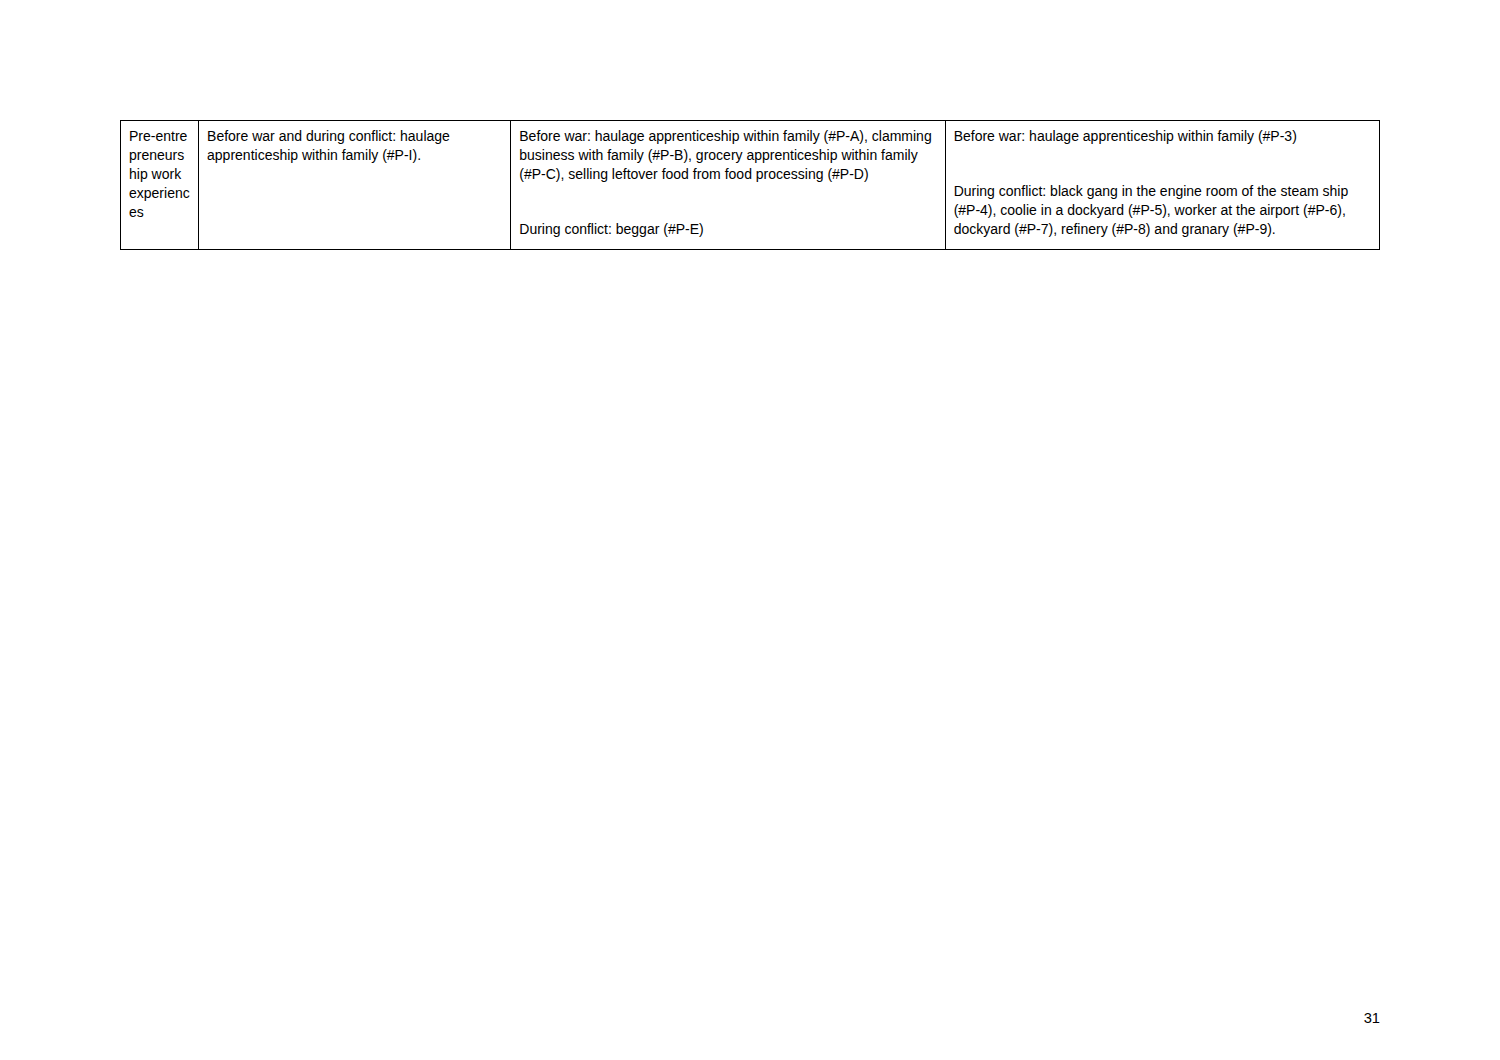| Pre-entrepreneurship work experiences | Before war and during conflict: haulage apprenticeship within family (#P-I). | Before war: haulage apprenticeship within family (#P-A), clamming business with family (#P-B), grocery apprenticeship within family (#P-C), selling leftover food from food processing (#P-D) During conflict: beggar (#P-E) | Before war: haulage apprenticeship within family (#P-3) During conflict: black gang in the engine room of the steam ship (#P-4), coolie in a dockyard (#P-5), worker at the airport (#P-6), dockyard (#P-7), refinery (#P-8) and granary (#P-9). |
31